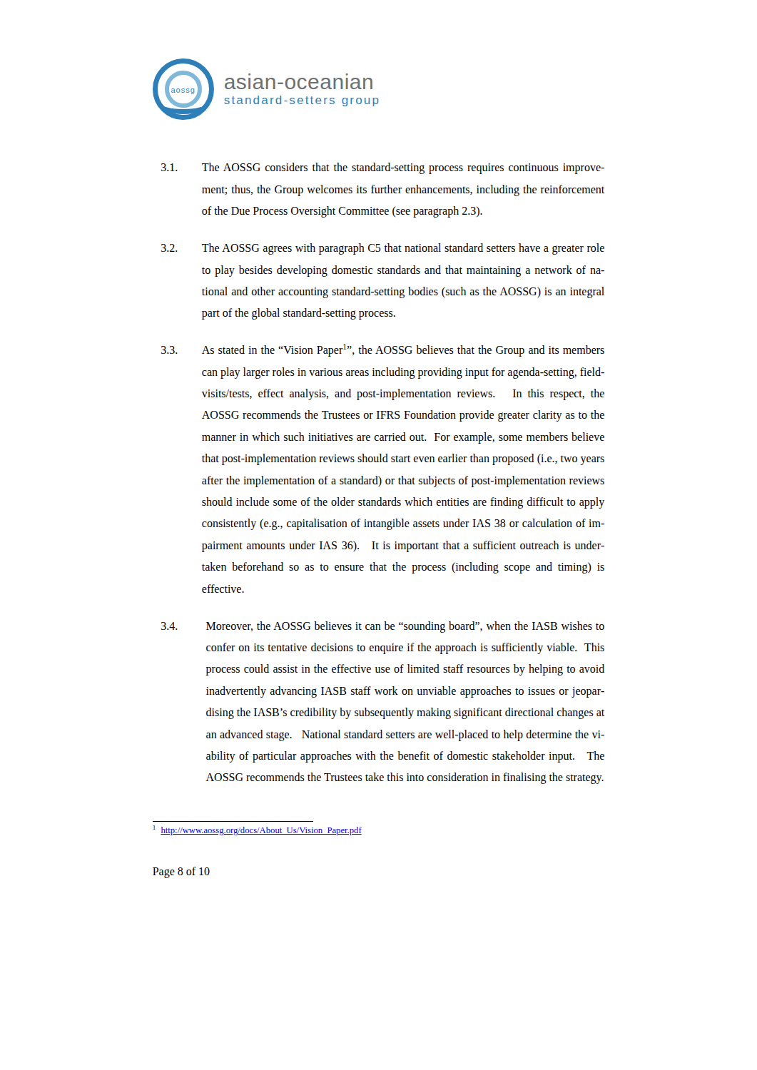aossg
asian-oceanian
standard-setters group
3.1. The AOSSG considers that the standard-setting process requires continuous improvement; thus, the Group welcomes its further enhancements, including the reinforcement of the Due Process Oversight Committee (see paragraph 2.3).
3.2. The AOSSG agrees with paragraph C5 that national standard setters have a greater role to play besides developing domestic standards and that maintaining a network of national and other accounting standard-setting bodies (such as the AOSSG) is an integral part of the global standard-setting process.
3.3. As stated in the “Vision Paper1”, the AOSSG believes that the Group and its members can play larger roles in various areas including providing input for agenda-setting, field-visits/tests, effect analysis, and post-implementation reviews. In this respect, the AOSSG recommends the Trustees or IFRS Foundation provide greater clarity as to the manner in which such initiatives are carried out. For example, some members believe that post-implementation reviews should start even earlier than proposed (i.e., two years after the implementation of a standard) or that subjects of post-implementation reviews should include some of the older standards which entities are finding difficult to apply consistently (e.g., capitalisation of intangible assets under IAS 38 or calculation of impairment amounts under IAS 36). It is important that a sufficient outreach is undertaken beforehand so as to ensure that the process (including scope and timing) is effective.
3.4. Moreover, the AOSSG believes it can be “sounding board”, when the IASB wishes to confer on its tentative decisions to enquire if the approach is sufficiently viable. This process could assist in the effective use of limited staff resources by helping to avoid inadvertently advancing IASB staff work on unviable approaches to issues or jeopardising the IASB’s credibility by subsequently making significant directional changes at an advanced stage. National standard setters are well-placed to help determine the viability of particular approaches with the benefit of domestic stakeholder input. The AOSSG recommends the Trustees take this into consideration in finalising the strategy.
1 http://www.aossg.org/docs/About_Us/Vision_Paper.pdf
Page 8 of 10